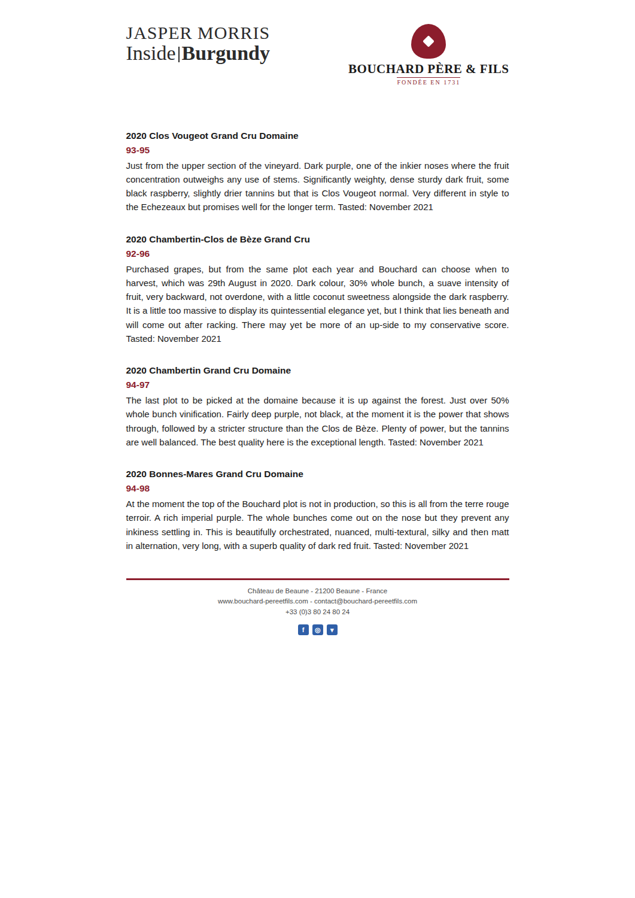JASPER MORRIS
Inside Burgundy
BOUCHARD PÈRE & FILS
FONDÉE EN 1731
2020 Clos Vougeot Grand Cru Domaine
93-95
Just from the upper section of the vineyard. Dark purple, one of the inkier noses where the fruit concentration outweighs any use of stems. Significantly weighty, dense sturdy dark fruit, some black raspberry, slightly drier tannins but that is Clos Vougeot normal. Very different in style to the Echezeaux but promises well for the longer term. Tasted: November 2021
2020 Chambertin-Clos de Bèze Grand Cru
92-96
Purchased grapes, but from the same plot each year and Bouchard can choose when to harvest, which was 29th August in 2020. Dark colour, 30% whole bunch, a suave intensity of fruit, very backward, not overdone, with a little coconut sweetness alongside the dark raspberry. It is a little too massive to display its quintessential elegance yet, but I think that lies beneath and will come out after racking. There may yet be more of an up-side to my conservative score. Tasted: November 2021
2020 Chambertin Grand Cru Domaine
94-97
The last plot to be picked at the domaine because it is up against the forest. Just over 50% whole bunch vinification. Fairly deep purple, not black, at the moment it is the power that shows through, followed by a stricter structure than the Clos de Bèze. Plenty of power, but the tannins are well balanced. The best quality here is the exceptional length. Tasted: November 2021
2020 Bonnes-Mares Grand Cru Domaine
94-98
At the moment the top of the Bouchard plot is not in production, so this is all from the terre rouge terroir. A rich imperial purple. The whole bunches come out on the nose but they prevent any inkiness settling in. This is beautifully orchestrated, nuanced, multi-textural, silky and then matt in alternation, very long, with a superb quality of dark red fruit. Tasted: November 2021
Château de Beaune - 21200 Beaune - France
www.bouchard-pereetfils.com - contact@bouchard-pereetfils.com
+33 (0)3 80 24 80 24
f◎▾